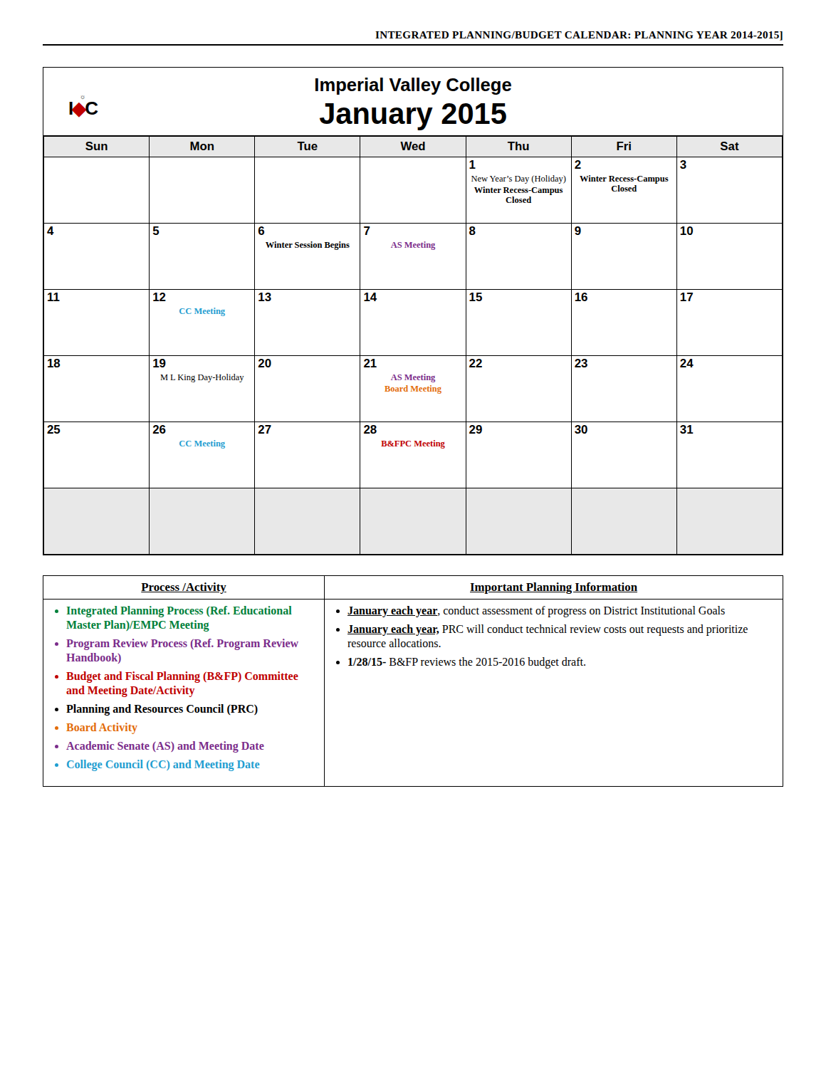INTEGRATED PLANNING/BUDGET CALENDAR: PLANNING YEAR 2014-2015]
☼ I◆C
Imperial Valley College
January 2015
| Sun | Mon | Tue | Wed | Thu | Fri | Sat |
| --- | --- | --- | --- | --- | --- | --- |
| | | | | 1 New Year’s Day (Holiday) Winter Recess-Campus Closed | 2 Winter Recess-Campus Closed | 3 |
| 4 | 5 | 6 Winter Session Begins | 7 AS Meeting | 8 | 9 | 10 |
| 11 | 12 CC Meeting | 13 | 14 | 15 | 16 | 17 |
| 18 | 19 M L King Day-Holiday | 20 | 21 AS Meeting Board Meeting | 22 | 23 | 24 |
| 25 | 26 CC Meeting | 27 | 28 B&FPC Meeting | 29 | 30 | 31 |
| Process /Activity | Important Planning Information |
| Integrated Planning Process (Ref. Educational Master Plan)/EMPC Meeting Program Review Process (Ref. Program Review Handbook) Budget and Fiscal Planning (B&FP) Committee and Meeting Date/Activity Planning and Resources Council (PRC) Board Activity Academic Senate (AS) and Meeting Date College Council (CC) and Meeting Date | January each year , conduct assessment of progress on District Institutional Goals January each year, PRC will conduct technical review costs out requests and prioritize resource allocations. 1/28/15- B&FP reviews the 2015-2016 budget draft. |